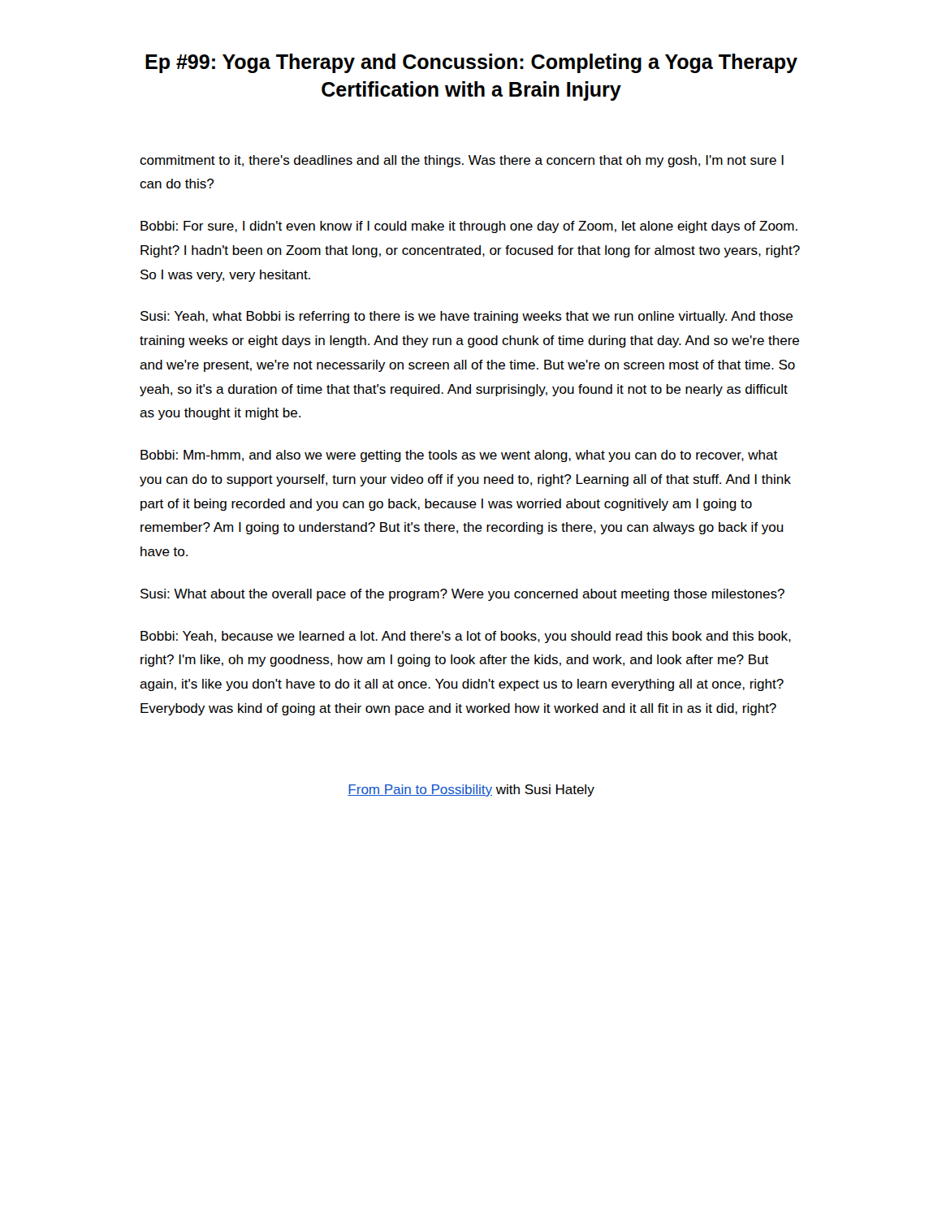Ep #99: Yoga Therapy and Concussion: Completing a Yoga Therapy Certification with a Brain Injury
commitment to it, there's deadlines and all the things. Was there a concern that oh my gosh, I'm not sure I can do this?
Bobbi: For sure, I didn't even know if I could make it through one day of Zoom, let alone eight days of Zoom. Right? I hadn't been on Zoom that long, or concentrated, or focused for that long for almost two years, right? So I was very, very hesitant.
Susi: Yeah, what Bobbi is referring to there is we have training weeks that we run online virtually. And those training weeks or eight days in length. And they run a good chunk of time during that day. And so we're there and we're present, we're not necessarily on screen all of the time. But we're on screen most of that time. So yeah, so it's a duration of time that that's required. And surprisingly, you found it not to be nearly as difficult as you thought it might be.
Bobbi: Mm-hmm, and also we were getting the tools as we went along, what you can do to recover, what you can do to support yourself, turn your video off if you need to, right? Learning all of that stuff. And I think part of it being recorded and you can go back, because I was worried about cognitively am I going to remember? Am I going to understand? But it's there, the recording is there, you can always go back if you have to.
Susi: What about the overall pace of the program? Were you concerned about meeting those milestones?
Bobbi: Yeah, because we learned a lot. And there's a lot of books, you should read this book and this book, right? I'm like, oh my goodness, how am I going to look after the kids, and work, and look after me? But again, it's like you don't have to do it all at once. You didn't expect us to learn everything all at once, right? Everybody was kind of going at their own pace and it worked how it worked and it all fit in as it did, right?
From Pain to Possibility with Susi Hately